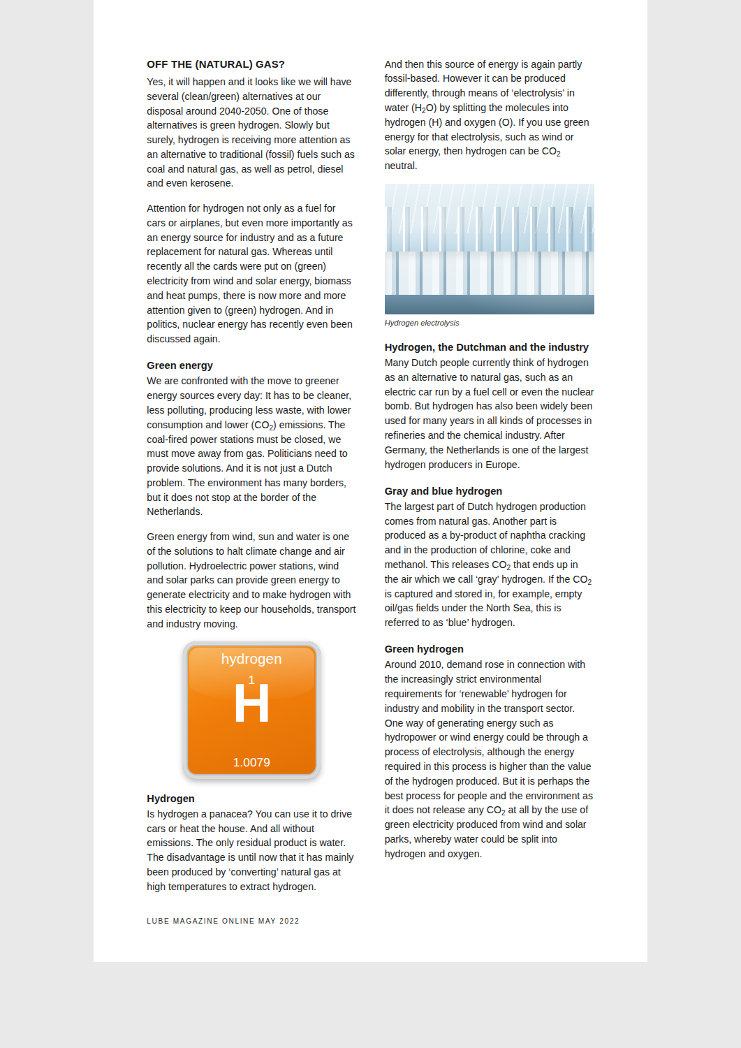Off the (natural) gas?
Yes, it will happen and it looks like we will have several (clean/green) alternatives at our disposal around 2040-2050. One of those alternatives is green hydrogen. Slowly but surely, hydrogen is receiving more attention as an alternative to traditional (fossil) fuels such as coal and natural gas, as well as petrol, diesel and even kerosene.
Attention for hydrogen not only as a fuel for cars or airplanes, but even more importantly as an energy source for industry and as a future replacement for natural gas. Whereas until recently all the cards were put on (green) electricity from wind and solar energy, biomass and heat pumps, there is now more and more attention given to (green) hydrogen. And in politics, nuclear energy has recently even been discussed again.
Green energy
We are confronted with the move to greener energy sources every day: It has to be cleaner, less polluting, producing less waste, with lower consumption and lower (CO2) emissions. The coal-fired power stations must be closed, we must move away from gas. Politicians need to provide solutions. And it is not just a Dutch problem. The environment has many borders, but it does not stop at the border of the Netherlands.
Green energy from wind, sun and water is one of the solutions to halt climate change and air pollution. Hydroelectric power stations, wind and solar parks can provide green energy to generate electricity and to make hydrogen with this electricity to keep our households, transport and industry moving.
hydrogen
1
H
1.0079
Hydrogen
Is hydrogen a panacea? You can use it to drive cars or heat the house. And all without emissions. The only residual product is water. The disadvantage is until now that it has mainly been produced by ‘converting’ natural gas at high temperatures to extract hydrogen.
And then this source of energy is again partly fossil-based. However it can be produced differently, through means of ‘electrolysis’ in water (H2O) by splitting the molecules into hydrogen (H) and oxygen (O). If you use green energy for that electrolysis, such as wind or solar energy, then hydrogen can be CO2 neutral.
Hydrogen electrolysis
Hydrogen, the Dutchman and the industry
Many Dutch people currently think of hydrogen as an alternative to natural gas, such as an electric car run by a fuel cell or even the nuclear bomb. But hydrogen has also been widely been used for many years in all kinds of processes in refineries and the chemical industry. After Germany, the Netherlands is one of the largest hydrogen producers in Europe.
Gray and blue hydrogen
The largest part of Dutch hydrogen production comes from natural gas. Another part is produced as a by-product of naphtha cracking and in the production of chlorine, coke and methanol. This releases CO2 that ends up in the air which we call ‘gray’ hydrogen. If the CO2 is captured and stored in, for example, empty oil/gas fields under the North Sea, this is referred to as ‘blue’ hydrogen.
Green hydrogen
Around 2010, demand rose in connection with the increasingly strict environmental requirements for ‘renewable’ hydrogen for industry and mobility in the transport sector. One way of generating energy such as hydropower or wind energy could be through a process of electrolysis, although the energy required in this process is higher than the value of the hydrogen produced. But it is perhaps the best process for people and the environment as it does not release any CO2 at all by the use of green electricity produced from wind and solar parks, whereby water could be split into hydrogen and oxygen.
Lube Magazine Online May 2022